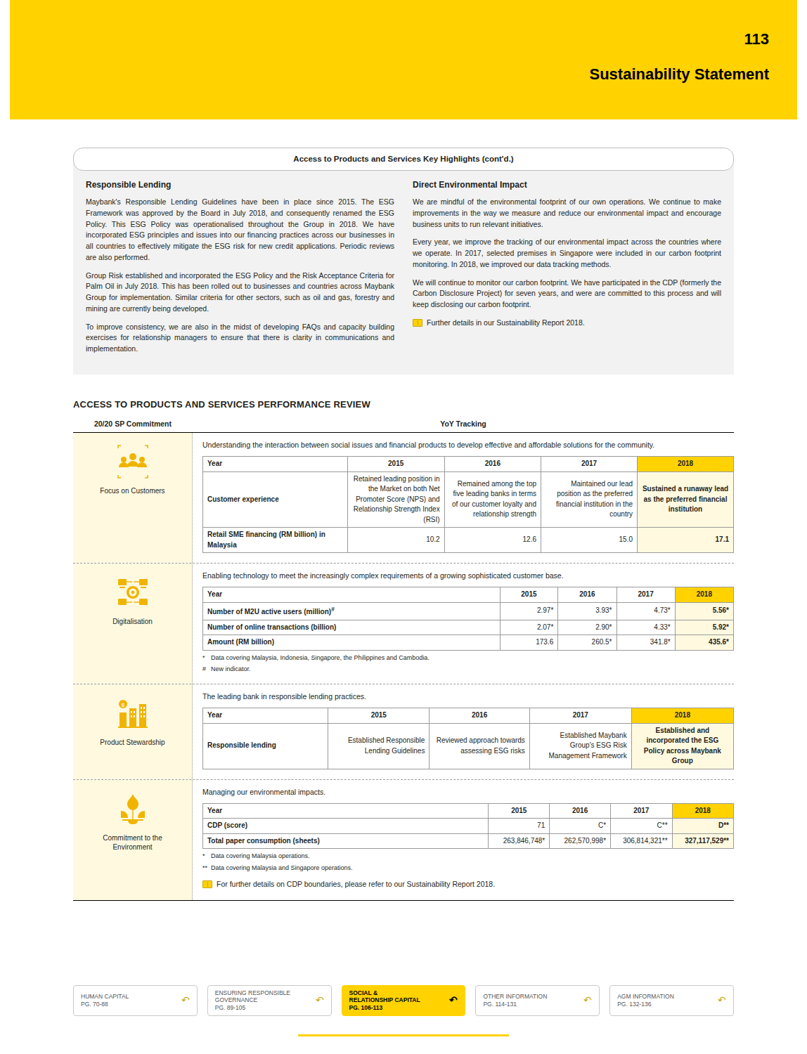113
Sustainability Statement
Access to Products and Services Key Highlights (cont'd.)
Responsible Lending
Maybank's Responsible Lending Guidelines have been in place since 2015. The ESG Framework was approved by the Board in July 2018, and consequently renamed the ESG Policy. This ESG Policy was operationalised throughout the Group in 2018. We have incorporated ESG principles and issues into our financing practices across our businesses in all countries to effectively mitigate the ESG risk for new credit applications. Periodic reviews are also performed.
Group Risk established and incorporated the ESG Policy and the Risk Acceptance Criteria for Palm Oil in July 2018. This has been rolled out to businesses and countries across Maybank Group for implementation. Similar criteria for other sectors, such as oil and gas, forestry and mining are currently being developed.
To improve consistency, we are also in the midst of developing FAQs and capacity building exercises for relationship managers to ensure that there is clarity in communications and implementation.
Direct Environmental Impact
We are mindful of the environmental footprint of our own operations. We continue to make improvements in the way we measure and reduce our environmental impact and encourage business units to run relevant initiatives.
Every year, we improve the tracking of our environmental impact across the countries where we operate. In 2017, selected premises in Singapore were included in our carbon footprint monitoring. In 2018, we improved our data tracking methods.
We will continue to monitor our carbon footprint. We have participated in the CDP (formerly the Carbon Disclosure Project) for seven years, and were are committed to this process and will keep disclosing our carbon footprint.
Further details in our Sustainability Report 2018.
ACCESS TO PRODUCTS AND SERVICES PERFORMANCE REVIEW
20/20 SP Commitment
YoY Tracking
Focus on Customers
Understanding the interaction between social issues and financial products to develop effective and affordable solutions for the community.
| Year | 2015 | 2016 | 2017 | 2018 |
| --- | --- | --- | --- | --- |
| Customer experience | Retained leading position in the Market on both Net Promoter Score (NPS) and Relationship Strength Index (RSI) | Remained among the top five leading banks in terms of our customer loyalty and relationship strength | Maintained our lead position as the preferred financial institution in the country | Sustained a runaway lead as the preferred financial institution |
| Retail SME financing (RM billion) in Malaysia | 10.2 | 12.6 | 15.0 | 17.1 |
Digitalisation
Enabling technology to meet the increasingly complex requirements of a growing sophisticated customer base.
| Year | 2015 | 2016 | 2017 | 2018 |
| --- | --- | --- | --- | --- |
| Number of M2U active users (million) # | 2.97* | 3.93* | 4.73* | 5.56* |
| Number of online transactions (billion) | 2.07* | 2.90* | 4.33* | 5.92* |
| Amount (RM billion) | 173.6 | 260.5* | 341.8* | 435.6* |
*Data covering Malaysia, Indonesia, Singapore, the Philippines and Cambodia.
#New indicator.
$
Product Stewardship
The leading bank in responsible lending practices.
| Year | 2015 | 2016 | 2017 | 2018 |
| --- | --- | --- | --- | --- |
| Responsible lending | Established Responsible Lending Guidelines | Reviewed approach towards assessing ESG risks | Established Maybank Group's ESG Risk Management Framework | Established and incorporated the ESG Policy across Maybank Group |
Commitment to the
Environment
Managing our environmental impacts.
| Year | 2015 | 2016 | 2017 | 2018 |
| --- | --- | --- | --- | --- |
| CDP (score) | 71 | C* | C** | D** |
| Total paper consumption (sheets) | 263,846,748* | 262,570,998* | 306,814,321** | 327,117,529** |
*Data covering Malaysia operations.
**Data covering Malaysia and Singapore operations.
For further details on CDP boundaries, please refer to our Sustainability Report 2018.
HUMAN CAPITAL
PG. 70-88
↶
ENSURING RESPONSIBLE
GOVERNANCE
PG. 89-105
↶
SOCIAL &
RELATIONSHIP CAPITAL
PG. 106-113
↶
OTHER INFORMATION
PG. 114-131
↶
AGM INFORMATION
PG. 132-136
↶